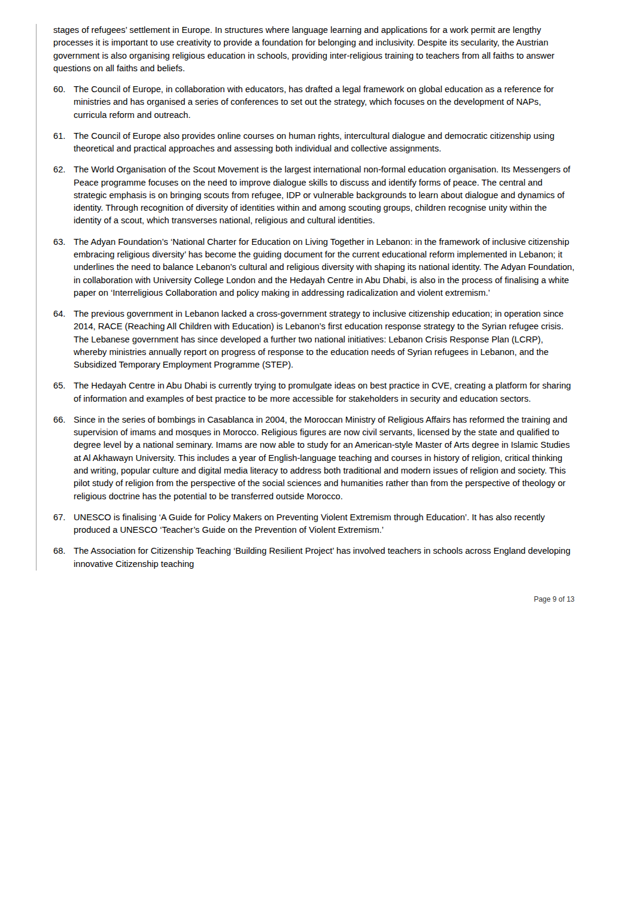stages of refugees’ settlement in Europe. In structures where language learning and applications for a work permit are lengthy processes it is important to use creativity to provide a foundation for belonging and inclusivity. Despite its secularity, the Austrian government is also organising religious education in schools, providing inter-religious training to teachers from all faiths to answer questions on all faiths and beliefs.
60. The Council of Europe, in collaboration with educators, has drafted a legal framework on global education as a reference for ministries and has organised a series of conferences to set out the strategy, which focuses on the development of NAPs, curricula reform and outreach.
61. The Council of Europe also provides online courses on human rights, intercultural dialogue and democratic citizenship using theoretical and practical approaches and assessing both individual and collective assignments.
62. The World Organisation of the Scout Movement is the largest international non-formal education organisation. Its Messengers of Peace programme focuses on the need to improve dialogue skills to discuss and identify forms of peace. The central and strategic emphasis is on bringing scouts from refugee, IDP or vulnerable backgrounds to learn about dialogue and dynamics of identity. Through recognition of diversity of identities within and among scouting groups, children recognise unity within the identity of a scout, which transverses national, religious and cultural identities.
63. The Adyan Foundation’s ‘National Charter for Education on Living Together in Lebanon: in the framework of inclusive citizenship embracing religious diversity’ has become the guiding document for the current educational reform implemented in Lebanon; it underlines the need to balance Lebanon’s cultural and religious diversity with shaping its national identity. The Adyan Foundation, in collaboration with University College London and the Hedayah Centre in Abu Dhabi, is also in the process of finalising a white paper on ‘Interreligious Collaboration and policy making in addressing radicalization and violent extremism.’
64. The previous government in Lebanon lacked a cross-government strategy to inclusive citizenship education; in operation since 2014, RACE (Reaching All Children with Education) is Lebanon’s first education response strategy to the Syrian refugee crisis. The Lebanese government has since developed a further two national initiatives: Lebanon Crisis Response Plan (LCRP), whereby ministries annually report on progress of response to the education needs of Syrian refugees in Lebanon, and the Subsidized Temporary Employment Programme (STEP).
65. The Hedayah Centre in Abu Dhabi is currently trying to promulgate ideas on best practice in CVE, creating a platform for sharing of information and examples of best practice to be more accessible for stakeholders in security and education sectors.
66. Since in the series of bombings in Casablanca in 2004, the Moroccan Ministry of Religious Affairs has reformed the training and supervision of imams and mosques in Morocco. Religious figures are now civil servants, licensed by the state and qualified to degree level by a national seminary. Imams are now able to study for an American-style Master of Arts degree in Islamic Studies at Al Akhawayn University. This includes a year of English-language teaching and courses in history of religion, critical thinking and writing, popular culture and digital media literacy to address both traditional and modern issues of religion and society. This pilot study of religion from the perspective of the social sciences and humanities rather than from the perspective of theology or religious doctrine has the potential to be transferred outside Morocco.
67. UNESCO is finalising ‘A Guide for Policy Makers on Preventing Violent Extremism through Education’. It has also recently produced a UNESCO ‘Teacher’s Guide on the Prevention of Violent Extremism.’
68. The Association for Citizenship Teaching ‘Building Resilient Project’ has involved teachers in schools across England developing innovative Citizenship teaching
Page 9 of 13